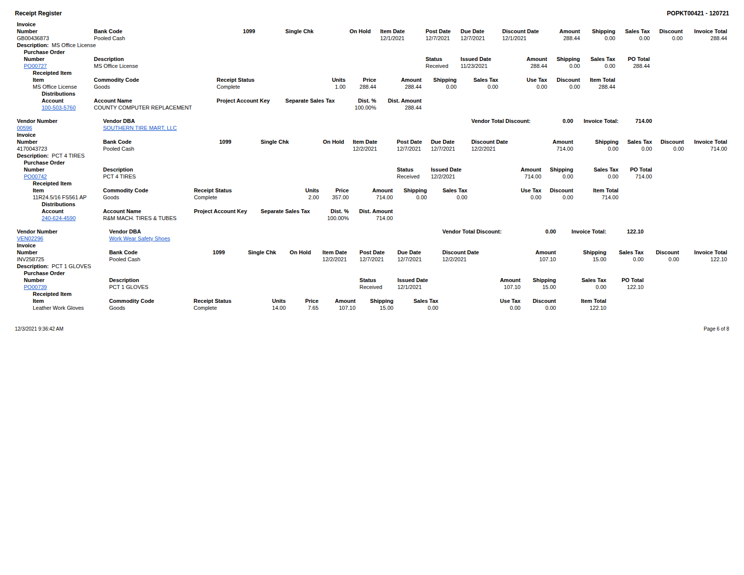Receipt Register POPKT00421 - 120721
| Invoice |
| Number | Bank Code | 1099 | Single Chk | On Hold | Item Date | Post Date | Due Date | Discount Date | Amount | Shipping | Sales Tax | Discount | Invoice Total |
| GB00436873 | Pooled Cash | | | | 12/1/2021 | 12/7/2021 | 12/7/2021 | 12/1/2021 | 288.44 | 0.00 | 0.00 | 0.00 | 288.44 |
| Description: MS Office License |
| Purchase Order |
| Number | Description | | | | | Status | Issued Date | Amount | Shipping | Sales Tax | PO Total |
| PO00727 | MS Office License | | | | | Received | 11/23/2021 | 288.44 | 0.00 | 0.00 | 288.44 |
| Receipted Item |
| Item | Commodity Code | Receipt Status | Units | Price | Amount | Shipping | Sales Tax | Use Tax | Discount | Item Total |
| MS Office License | Goods | Complete | 1.00 | 288.44 | 288.44 | 0.00 | 0.00 | 0.00 | 0.00 | 288.44 |
| Distributions |
| Account | Account Name | Project Account Key | Separate Sales Tax | Dist. % | Dist. Amount |
| 100-503-5760 | COUNTY COMPUTER REPLACEMENT | | | 100.00% | 288.44 |
| Vendor Number | Vendor DBA | | | | | | | Vendor Total Discount: | 0.00 | Invoice Total: | 714.00 |
| 00596 | SOUTHERN TIRE MART, LLC |
| Invoice |
| Number | Bank Code | 1099 | Single Chk | On Hold | Item Date | Post Date | Due Date | Discount Date | Amount | Shipping | Sales Tax | Discount | Invoice Total |
| 4170043723 | Pooled Cash | | | | 12/2/2021 | 12/7/2021 | 12/7/2021 | 12/2/2021 | 714.00 | 0.00 | 0.00 | 0.00 | 714.00 |
| Description: PCT 4 TIRES |
| Purchase Order |
| Number | Description | | | | | Status | Issued Date | Amount | Shipping | Sales Tax | PO Total |
| PO00742 | PCT 4 TIRES | | | | | Received | 12/2/2021 | 714.00 | 0.00 | 0.00 | 714.00 |
| Receipted Item |
| Item | Commodity Code | Receipt Status | Units | Price | Amount | Shipping | Sales Tax | Use Tax | Discount | Item Total |
| 11R24.5/16 FS561 AP | Goods | Complete | 2.00 | 357.00 | 714.00 | 0.00 | 0.00 | 0.00 | 0.00 | 714.00 |
| Distributions |
| Account | Account Name | Project Account Key | Separate Sales Tax | Dist. % | Dist. Amount |
| 240-624-4590 | R&M MACH. TIRES & TUBES | | | 100.00% | 714.00 |
| Vendor Number | Vendor DBA | | | | | | | Vendor Total Discount: | 0.00 | Invoice Total: | 122.10 |
| VEN02296 | Work Wear Safety Shoes |
| Invoice |
| Number | Bank Code | 1099 | Single Chk | On Hold | Item Date | Post Date | Due Date | Discount Date | Amount | Shipping | Sales Tax | Discount | Invoice Total |
| INV258725 | Pooled Cash | | | | 12/2/2021 | 12/7/2021 | 12/7/2021 | 12/2/2021 | 107.10 | 15.00 | 0.00 | 0.00 | 122.10 |
| Description: PCT 1 GLOVES |
| Purchase Order |
| Number | Description | | | | | Status | Issued Date | Amount | Shipping | Sales Tax | PO Total |
| PO00739 | PCT 1 GLOVES | | | | | Received | 12/1/2021 | 107.10 | 15.00 | 0.00 | 122.10 |
| Receipted Item |
| Item | Commodity Code | Receipt Status | Units | Price | Amount | Shipping | Sales Tax | Use Tax | Discount | Item Total |
| Leather Work Gloves | Goods | Complete | 14.00 | 7.65 | 107.10 | 15.00 | 0.00 | 0.00 | 0.00 | 122.10 |
12/3/2021 9:36:42 AM Page 6 of 8